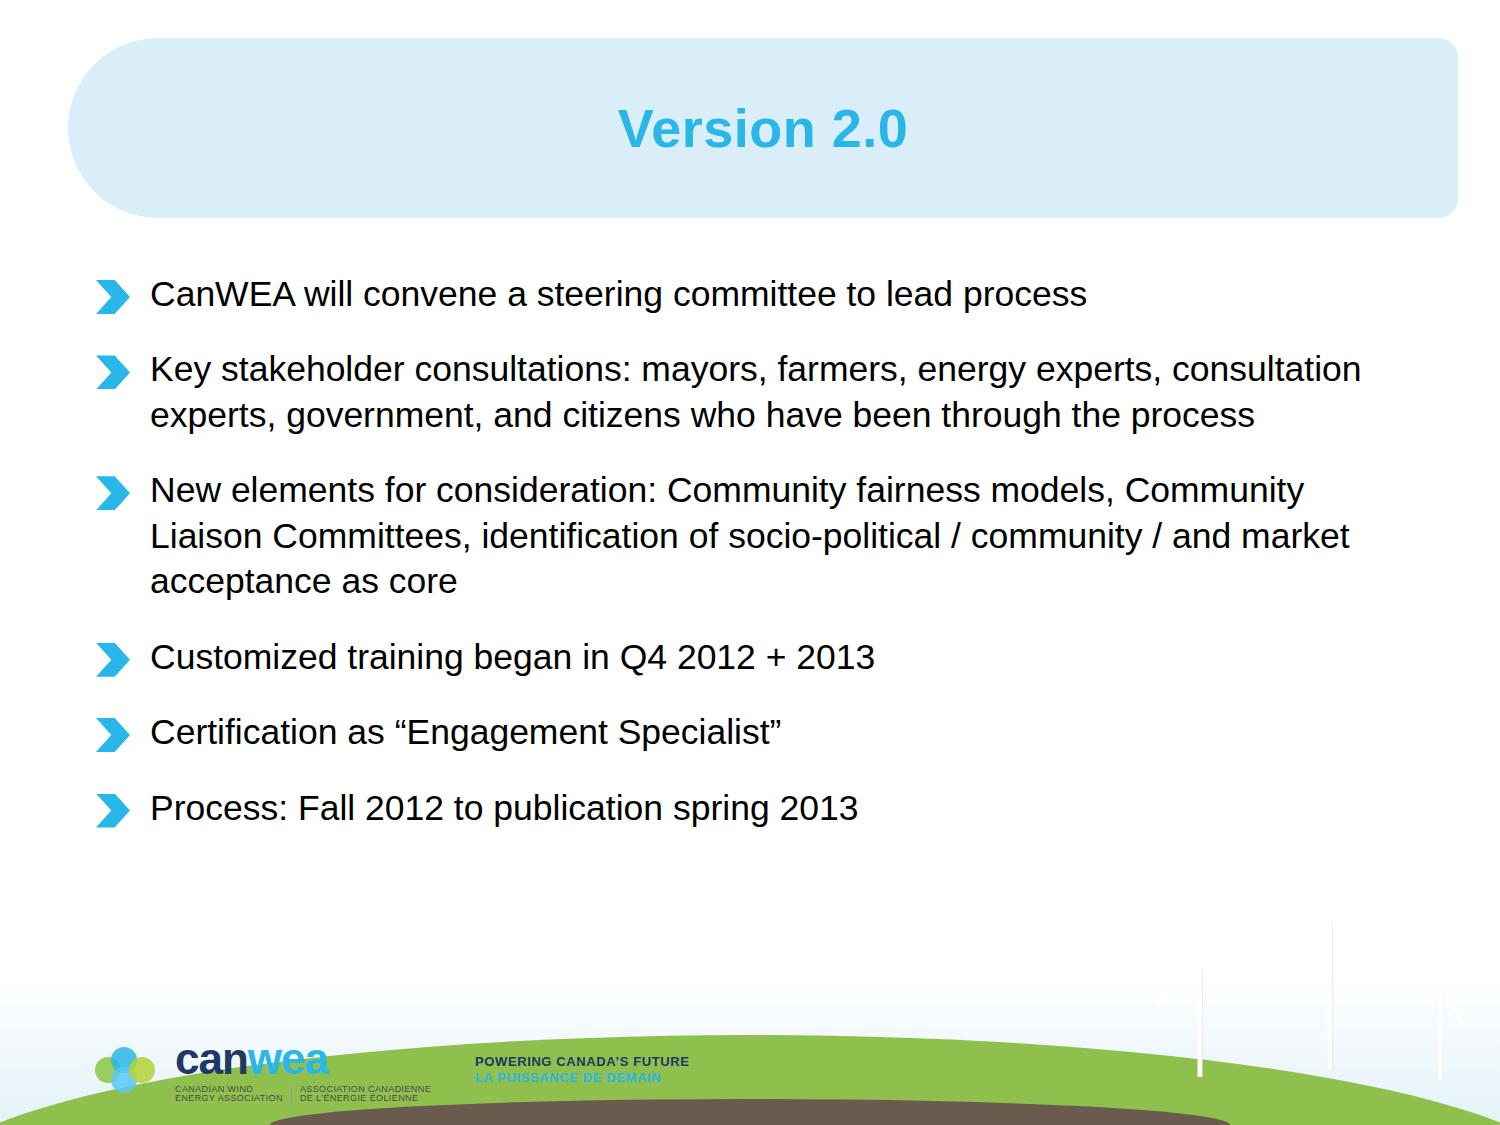Version 2.0
CanWEA will convene a steering committee to lead process
Key stakeholder consultations: mayors, farmers, energy experts, consultation experts, government, and citizens who have been through the process
New elements for consideration: Community fairness models, Community Liaison Committees, identification of socio-political / community / and market acceptance as core
Customized training began in Q4 2012 + 2013
Certification as “Engagement Specialist”
Process: Fall 2012 to publication spring 2013
can wea
CANADIAN WIND
ENERGY ASSOCIATION ASSOCIATION CANADIENNE
DE L’ÉNERGIE ÉOLIENNE
POWERING CANADA’S FUTURE
LA PUISSANCE DE DEMAIN